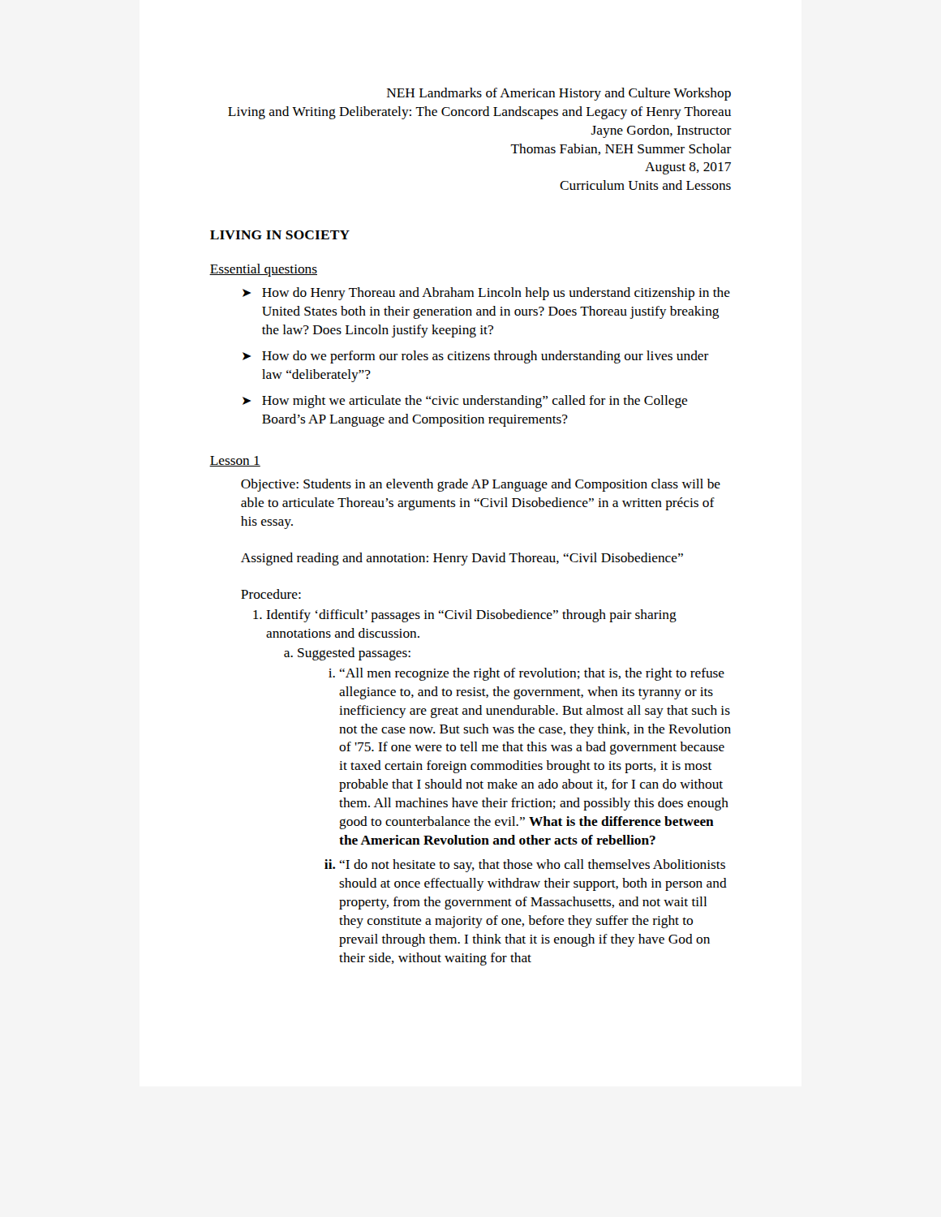NEH Landmarks of American History and Culture Workshop
Living and Writing Deliberately: The Concord Landscapes and Legacy of Henry Thoreau
Jayne Gordon, Instructor
Thomas Fabian, NEH Summer Scholar
August 8, 2017
Curriculum Units and Lessons
LIVING IN SOCIETY
Essential questions
How do Henry Thoreau and Abraham Lincoln help us understand citizenship in the United States both in their generation and in ours? Does Thoreau justify breaking the law? Does Lincoln justify keeping it?
How do we perform our roles as citizens through understanding our lives under law “deliberately”?
How might we articulate the “civic understanding” called for in the College Board’s AP Language and Composition requirements?
Lesson 1
Objective: Students in an eleventh grade AP Language and Composition class will be able to articulate Thoreau’s arguments in “Civil Disobedience” in a written précis of his essay.
Assigned reading and annotation: Henry David Thoreau, “Civil Disobedience”
Procedure:
Identify ‘difficult’ passages in “Civil Disobedience” through pair sharing annotations and discussion.
Suggested passages:
“All men recognize the right of revolution; that is, the right to refuse allegiance to, and to resist, the government, when its tyranny or its inefficiency are great and unendurable. But almost all say that such is not the case now. But such was the case, they think, in the Revolution of '75. If one were to tell me that this was a bad government because it taxed certain foreign commodities brought to its ports, it is most probable that I should not make an ado about it, for I can do without them. All machines have their friction; and possibly this does enough good to counterbalance the evil.” What is the difference between the American Revolution and other acts of rebellion?
“I do not hesitate to say, that those who call themselves Abolitionists should at once effectually withdraw their support, both in person and property, from the government of Massachusetts, and not wait till they constitute a majority of one, before they suffer the right to prevail through them. I think that it is enough if they have God on their side, without waiting for that